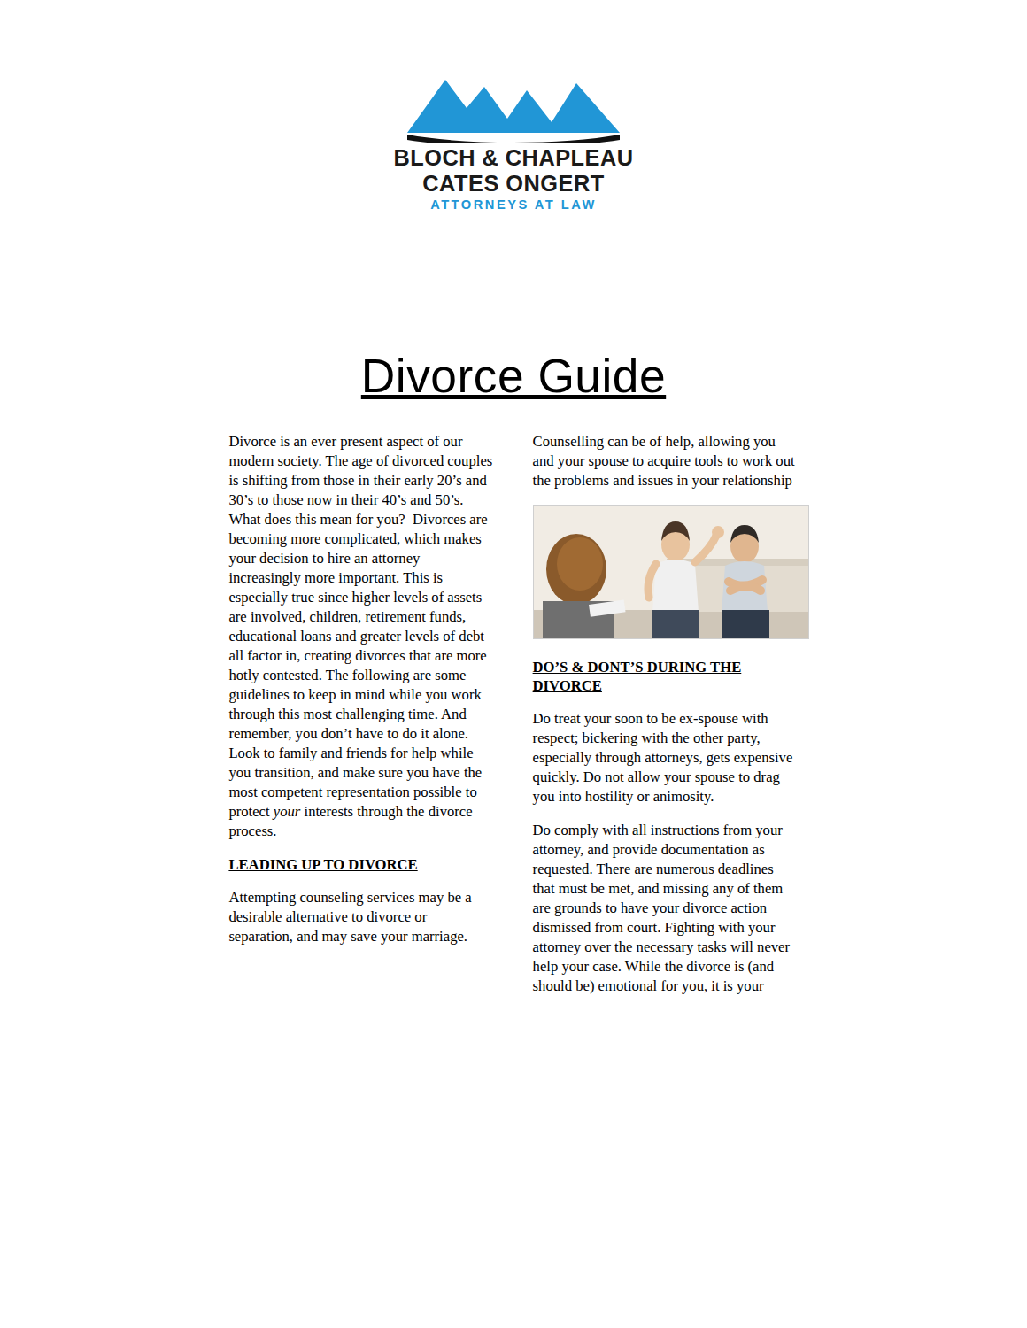BLOCH & CHAPLEAU
CATES ONGERT
ATTORNEYS AT LAW
Divorce Guide
Divorce is an ever present aspect of our modern society. The age of divorced couples is shifting from those in their early 20’s and 30’s to those now in their 40’s and 50’s. What does this mean for you? Divorces are becoming more complicated, which makes your decision to hire an attorney increasingly more important. This is especially true since higher levels of assets are involved, children, retirement funds, educational loans and greater levels of debt all factor in, creating divorces that are more hotly contested. The following are some guidelines to keep in mind while you work through this most challenging time. And remember, you don’t have to do it alone. Look to family and friends for help while you transition, and make sure you have the most competent representation possible to protect your interests through the divorce process.
LEADING UP TO DIVORCE
Attempting counseling services may be a desirable alternative to divorce or separation, and may save your marriage.
Counselling can be of help, allowing you and your spouse to acquire tools to work out the problems and issues in your relationship
DO’S & DONT’S DURING THE DIVORCE
Do treat your soon to be ex-spouse with respect; bickering with the other party, especially through attorneys, gets expensive quickly. Do not allow your spouse to drag you into hostility or animosity.
Do comply with all instructions from your attorney, and provide documentation as requested. There are numerous deadlines that must be met, and missing any of them are grounds to have your divorce action dismissed from court. Fighting with your attorney over the necessary tasks will never help your case. While the divorce is (and should be) emotional for you, it is your